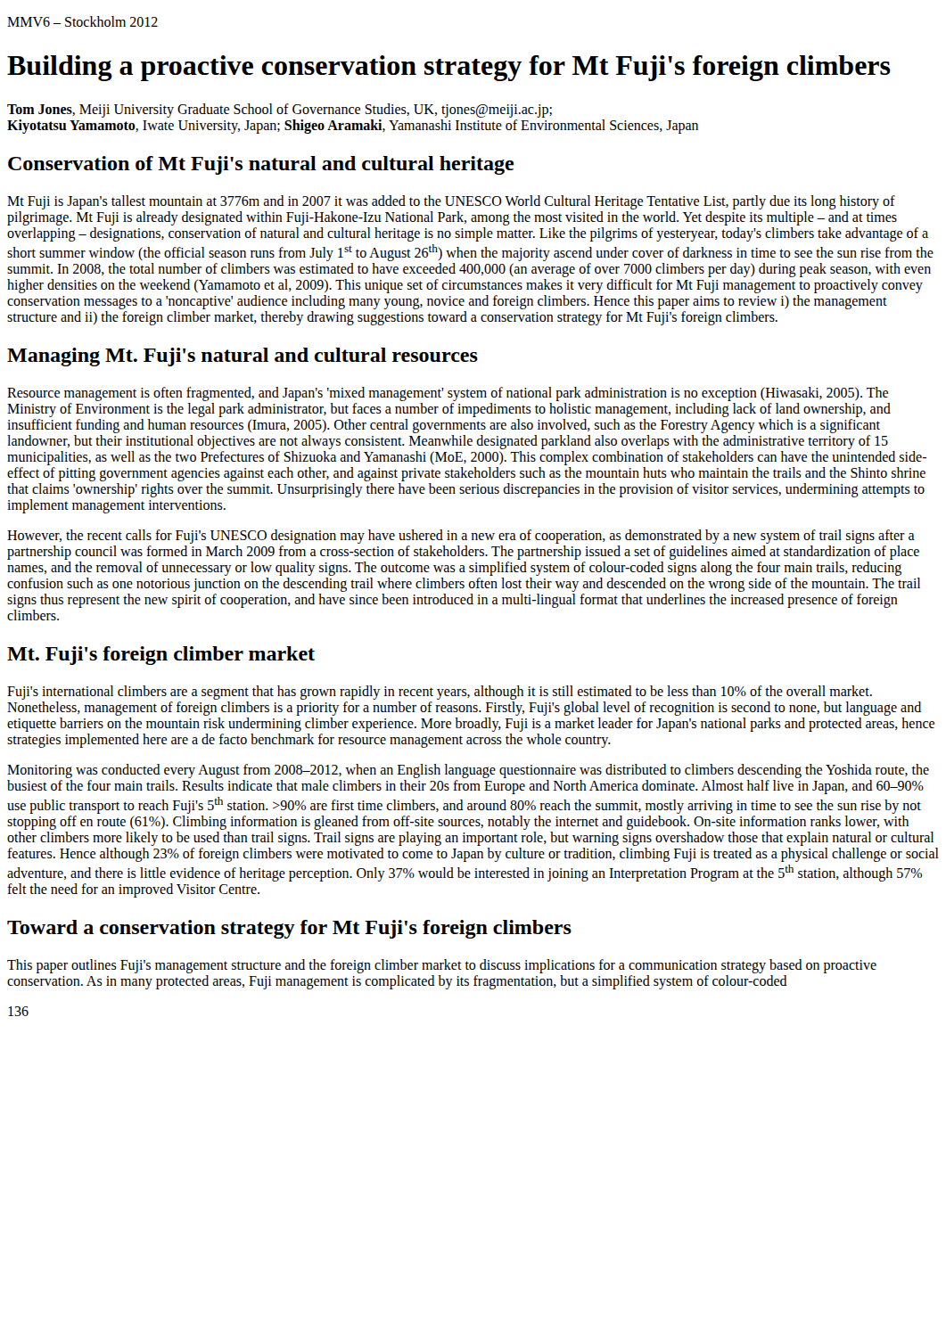MMV6 – Stockholm 2012
Building a proactive conservation strategy for Mt Fuji's foreign climbers
Tom Jones, Meiji University Graduate School of Governance Studies, UK, tjones@meiji.ac.jp;
Kiyotatsu Yamamoto, Iwate University, Japan; Shigeo Aramaki, Yamanashi Institute of Environmental Sciences, Japan
Conservation of Mt Fuji's natural and cultural heritage
Mt Fuji is Japan's tallest mountain at 3776m and in 2007 it was added to the UNESCO World Cultural Heritage Tentative List, partly due its long history of pilgrimage. Mt Fuji is already designated within Fuji-Hakone-Izu National Park, among the most visited in the world. Yet despite its multiple – and at times overlapping – designations, conservation of natural and cultural heritage is no simple matter. Like the pilgrims of yesteryear, today's climbers take advantage of a short summer window (the official season runs from July 1st to August 26th) when the majority ascend under cover of darkness in time to see the sun rise from the summit. In 2008, the total number of climbers was estimated to have exceeded 400,000 (an average of over 7000 climbers per day) during peak season, with even higher densities on the weekend (Yamamoto et al, 2009). This unique set of circumstances makes it very difficult for Mt Fuji management to proactively convey conservation messages to a 'noncaptive' audience including many young, novice and foreign climbers. Hence this paper aims to review i) the management structure and ii) the foreign climber market, thereby drawing suggestions toward a conservation strategy for Mt Fuji's foreign climbers.
Managing Mt. Fuji's natural and cultural resources
Resource management is often fragmented, and Japan's 'mixed management' system of national park administration is no exception (Hiwasaki, 2005). The Ministry of Environment is the legal park administrator, but faces a number of impediments to holistic management, including lack of land ownership, and insufficient funding and human resources (Imura, 2005). Other central governments are also involved, such as the Forestry Agency which is a significant landowner, but their institutional objectives are not always consistent. Meanwhile designated parkland also overlaps with the administrative territory of 15 municipalities, as well as the two Prefectures of Shizuoka and Yamanashi (MoE, 2000). This complex combination of stakeholders can have the unintended side-effect of pitting government agencies against each other, and against private stakeholders such as the mountain huts who maintain the trails and the Shinto shrine that claims 'ownership' rights over the summit. Unsurprisingly there have been serious discrepancies in the provision of visitor services, undermining attempts to implement management interventions.
However, the recent calls for Fuji's UNESCO designation may have ushered in a new era of cooperation, as demonstrated by a new system of trail signs after a partnership council was formed in March 2009 from a cross-section of stakeholders. The partnership issued a set of guidelines aimed at standardization of place names, and the removal of unnecessary or low quality signs. The outcome was a simplified system of colour-coded signs along the four main trails, reducing confusion such as one notorious junction on the descending trail where climbers often lost their way and descended on the wrong side of the mountain. The trail signs thus represent the new spirit of cooperation, and have since been introduced in a multi-lingual format that underlines the increased presence of foreign climbers.
Mt. Fuji's foreign climber market
Fuji's international climbers are a segment that has grown rapidly in recent years, although it is still estimated to be less than 10% of the overall market. Nonetheless, management of foreign climbers is a priority for a number of reasons. Firstly, Fuji's global level of recognition is second to none, but language and etiquette barriers on the mountain risk undermining climber experience. More broadly, Fuji is a market leader for Japan's national parks and protected areas, hence strategies implemented here are a de facto benchmark for resource management across the whole country.
Monitoring was conducted every August from 2008–2012, when an English language questionnaire was distributed to climbers descending the Yoshida route, the busiest of the four main trails. Results indicate that male climbers in their 20s from Europe and North America dominate. Almost half live in Japan, and 60–90% use public transport to reach Fuji's 5th station. >90% are first time climbers, and around 80% reach the summit, mostly arriving in time to see the sun rise by not stopping off en route (61%). Climbing information is gleaned from off-site sources, notably the internet and guidebook. On-site information ranks lower, with other climbers more likely to be used than trail signs. Trail signs are playing an important role, but warning signs overshadow those that explain natural or cultural features. Hence although 23% of foreign climbers were motivated to come to Japan by culture or tradition, climbing Fuji is treated as a physical challenge or social adventure, and there is little evidence of heritage perception. Only 37% would be interested in joining an Interpretation Program at the 5th station, although 57% felt the need for an improved Visitor Centre.
Toward a conservation strategy for Mt Fuji's foreign climbers
This paper outlines Fuji's management structure and the foreign climber market to discuss implications for a communication strategy based on proactive conservation. As in many protected areas, Fuji management is complicated by its fragmentation, but a simplified system of colour-coded
136